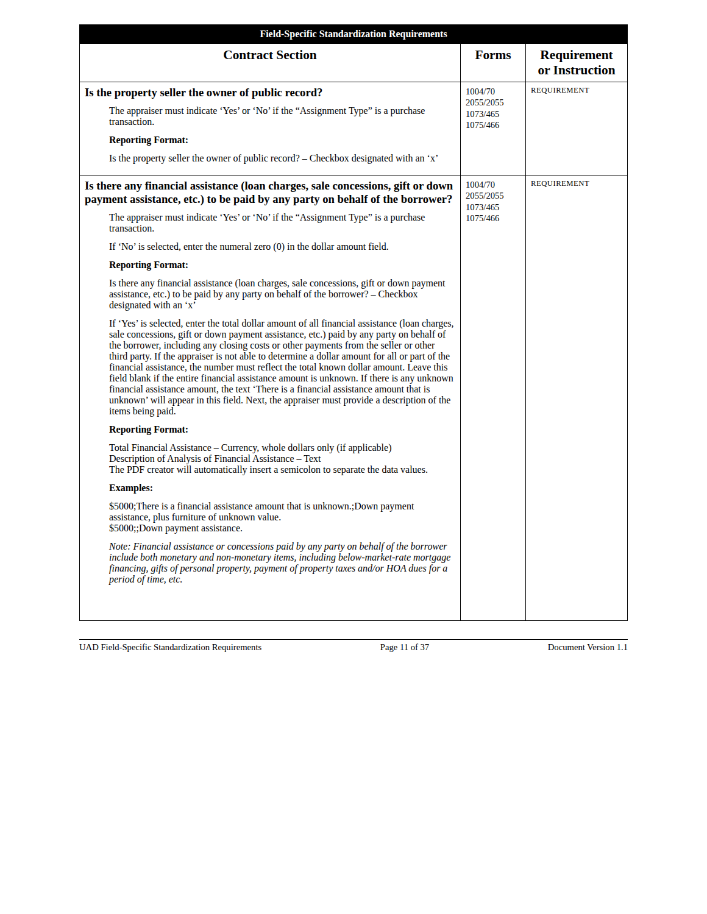| Field-Specific Standardization Requirements |
| Contract Section | Forms | Requirement or Instruction |
| Is the property seller the owner of public record? The appraiser must indicate ‘Yes’ or ‘No’ if the “Assignment Type” is a purchase transaction. Reporting Format: Is the property seller the owner of public record? – Checkbox designated with an ‘x’ | 1004/70 2055/2055 1073/465 1075/466 | REQUIREMENT |
| Is there any financial assistance (loan charges, sale concessions, gift or down payment assistance, etc.) to be paid by any party on behalf of the borrower? The appraiser must indicate ‘Yes’ or ‘No’ if the “Assignment Type” is a purchase transaction. If ‘No’ is selected, enter the numeral zero (0) in the dollar amount field. Reporting Format: Is there any financial assistance (loan charges, sale concessions, gift or down payment assistance, etc.) to be paid by any party on behalf of the borrower? – Checkbox designated with an ‘x’ If ‘Yes’ is selected, enter the total dollar amount of all financial assistance (loan charges, sale concessions, gift or down payment assistance, etc.) paid by any party on behalf of the borrower, including any closing costs or other payments from the seller or other third party. If the appraiser is not able to determine a dollar amount for all or part of the financial assistance, the number must reflect the total known dollar amount. Leave this field blank if the entire financial assistance amount is unknown. If there is any unknown financial assistance amount, the text ‘There is a financial assistance amount that is unknown’ will appear in this field. Next, the appraiser must provide a description of the items being paid. Reporting Format: Total Financial Assistance – Currency, whole dollars only (if applicable) Description of Analysis of Financial Assistance – Text The PDF creator will automatically insert a semicolon to separate the data values. Examples: $5000;There is a financial assistance amount that is unknown.;Down payment assistance, plus furniture of unknown value. $5000;;Down payment assistance. Note: Financial assistance or concessions paid by any party on behalf of the borrower include both monetary and non-monetary items, including below-market-rate mortgage financing, gifts of personal property, payment of property taxes and/or HOA dues for a period of time, etc. | 1004/70 2055/2055 1073/465 1075/466 | REQUIREMENT |
UAD Field-Specific Standardization Requirements
Page 11 of 37
Document Version 1.1